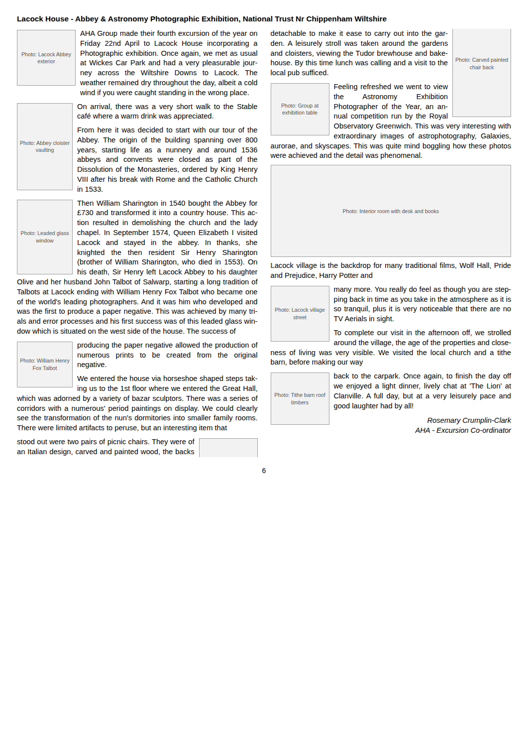Lacock House - Abbey & Astronomy Photographic Exhibition, National Trust Nr Chippenham Wiltshire
Photo: Lacock Abbey exterior
AHA Group made their fourth excursion of the year on Friday 22nd April to Lacock House incorporating a Photographic exhibition. Once again, we met as usual at Wickes Car Park and had a very pleasurable journey across the Wiltshire Downs to Lacock. The weather remained dry throughout the day, albeit a cold wind if you were caught standing in the wrong place.
Photo: Abbey cloister vaulting
On arrival, there was a very short walk to the Stable café where a warm drink was appreciated.
From here it was decided to start with our tour of the Abbey. The origin of the building spanning over 800 years, starting life as a nunnery and around 1536 abbeys and convents were closed as part of the Dissolution of the Monasteries, ordered by King Henry VIII after his break with Rome and the Catholic Church in 1533.
Photo: Leaded glass window
Then William Sharington in 1540 bought the Abbey for £730 and transformed it into a country house. This action resulted in demolishing the church and the lady chapel. In September 1574, Queen Elizabeth I visited Lacock and stayed in the abbey. In thanks, she knighted the then resident Sir Henry Sharington (brother of William Sharington, who died in 1553). On his death, Sir Henry left Lacock Abbey to his daughter Olive and her husband John Talbot of Salwarp, starting a long tradition of Talbots at Lacock ending with William Henry Fox Talbot who became one of the world's leading photographers. And it was him who developed and was the first to produce a paper negative. This was achieved by many trials and error processes and his first success was of this leaded glass window which is situated on the west side of the house. The success of
Photo: William Henry Fox Talbot
producing the paper negative allowed the production of numerous prints to be created from the original negative.
We entered the house via horseshoe shaped steps taking us to the 1st floor where we entered the Great Hall, which was adorned by a variety of bazar sculptors. There was a series of corridors with a numerous' period paintings on display. We could clearly see the transformation of the nun's dormitories into smaller family rooms. There were limited artifacts to peruse, but an interesting item that
Photo: Carved painted chair back
stood out were two pairs of picnic chairs. They were of an Italian design, carved and painted wood, the backs detachable to make it ease to carry out into the garden. A leisurely stroll was taken around the gardens and cloisters, viewing the Tudor brewhouse and bakehouse. By this time lunch was calling and a visit to the local pub sufficed.
Photo: Group at exhibition table
Feeling refreshed we went to view the Astronomy Exhibition Photographer of the Year, an annual competition run by the Royal Observatory Greenwich. This was very interesting with extraordinary images of astrophotography, Galaxies, aurorae, and skyscapes. This was quite mind boggling how these photos were achieved and the detail was phenomenal.
Photo: Interior room with desk and books
Lacock village is the backdrop for many traditional films, Wolf Hall, Pride and Prejudice, Harry Potter and
Photo: Lacock village street
many more. You really do feel as though you are stepping back in time as you take in the atmosphere as it is so tranquil, plus it is very noticeable that there are no TV Aerials in sight.
To complete our visit in the afternoon off, we strolled around the village, the age of the properties and closeness of living was very visible. We visited the local church and a tithe barn, before making our way
Photo: Tithe barn roof timbers
back to the carpark. Once again, to finish the day off we enjoyed a light dinner, lively chat at 'The Lion' at Clanville. A full day, but at a very leisurely pace and good laughter had by all!
Rosemary Crumplin-Clark
AHA - Excursion Co-ordinator
6